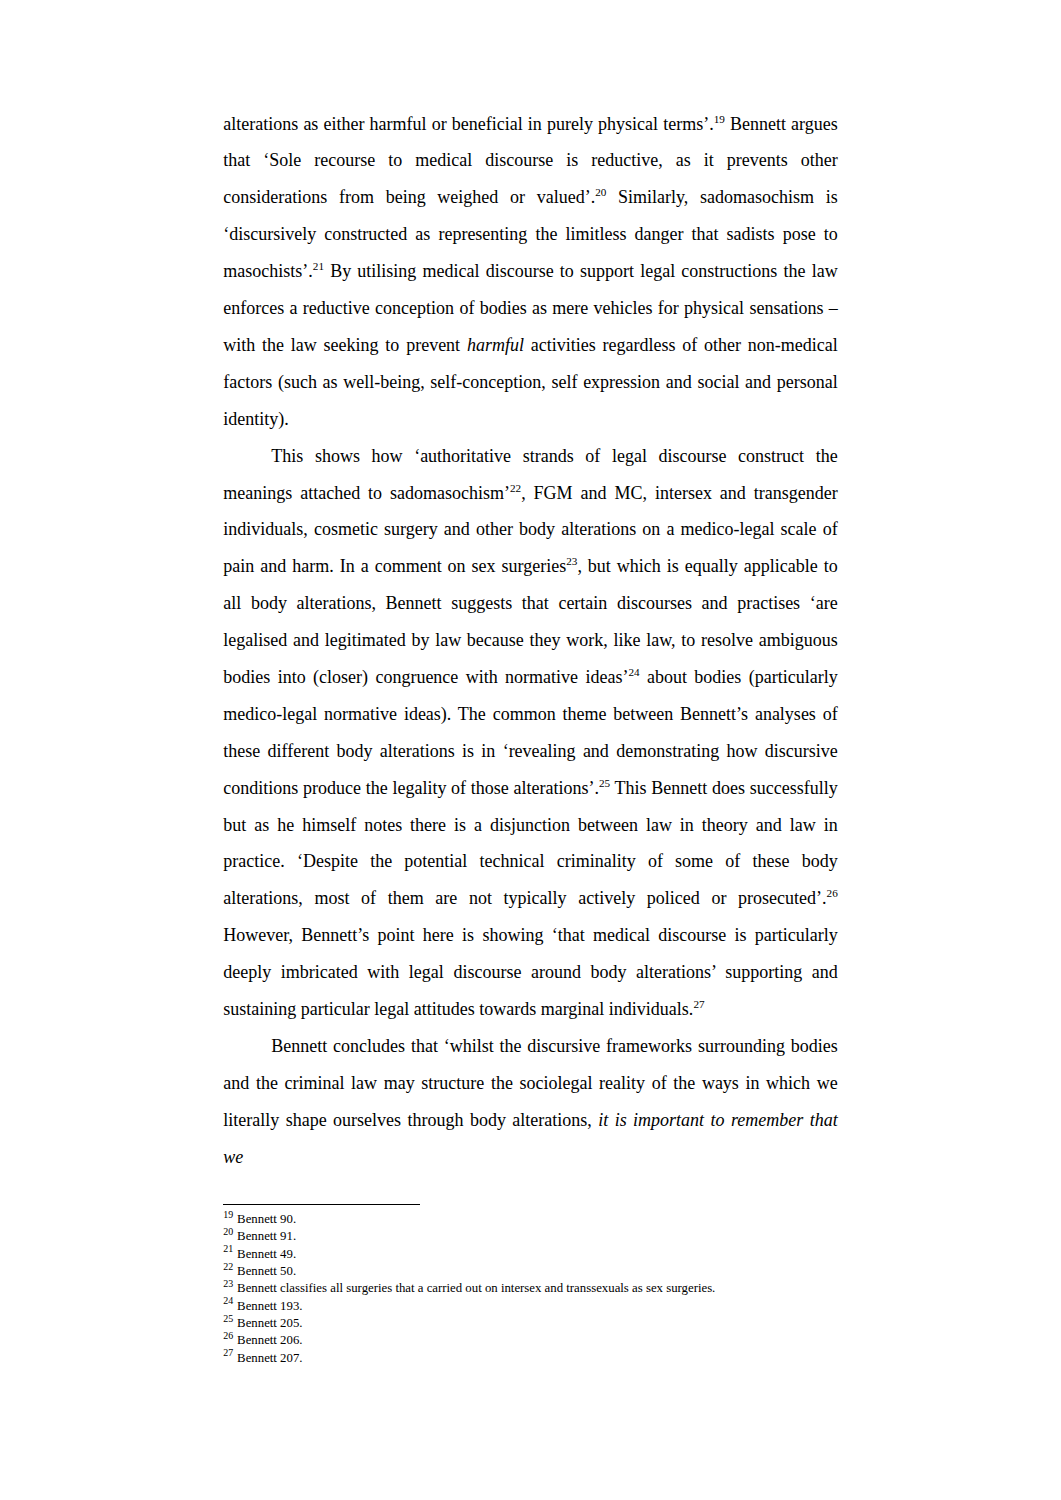alterations as either harmful or beneficial in purely physical terms’.19 Bennett argues that ‘Sole recourse to medical discourse is reductive, as it prevents other considerations from being weighed or valued’.20 Similarly, sadomasochism is ‘discursively constructed as representing the limitless danger that sadists pose to masochists’.21 By utilising medical discourse to support legal constructions the law enforces a reductive conception of bodies as mere vehicles for physical sensations – with the law seeking to prevent harmful activities regardless of other non-medical factors (such as well-being, self-conception, self expression and social and personal identity).
This shows how ‘authoritative strands of legal discourse construct the meanings attached to sadomasochism’22, FGM and MC, intersex and transgender individuals, cosmetic surgery and other body alterations on a medico-legal scale of pain and harm. In a comment on sex surgeries23, but which is equally applicable to all body alterations, Bennett suggests that certain discourses and practises ‘are legalised and legitimated by law because they work, like law, to resolve ambiguous bodies into (closer) congruence with normative ideas’24 about bodies (particularly medico-legal normative ideas). The common theme between Bennett’s analyses of these different body alterations is in ‘revealing and demonstrating how discursive conditions produce the legality of those alterations’.25 This Bennett does successfully but as he himself notes there is a disjunction between law in theory and law in practice. ‘Despite the potential technical criminality of some of these body alterations, most of them are not typically actively policed or prosecuted’.26 However, Bennett’s point here is showing ‘that medical discourse is particularly deeply imbricated with legal discourse around body alterations’ supporting and sustaining particular legal attitudes towards marginal individuals.27
Bennett concludes that ‘whilst the discursive frameworks surrounding bodies and the criminal law may structure the sociolegal reality of the ways in which we literally shape ourselves through body alterations, it is important to remember that we
19 Bennett 90.
20 Bennett 91.
21 Bennett 49.
22 Bennett 50.
23 Bennett classifies all surgeries that a carried out on intersex and transsexuals as sex surgeries.
24 Bennett 193.
25 Bennett 205.
26 Bennett 206.
27 Bennett 207.